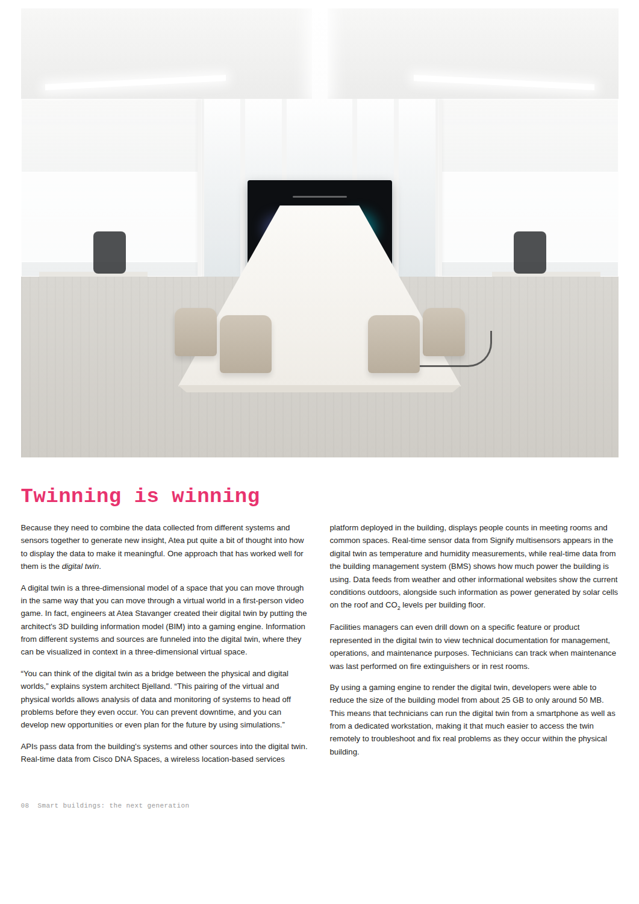Twinning is winning
Because they need to combine the data collected from different systems and sensors together to generate new insight, Atea put quite a bit of thought into how to display the data to make it meaningful. One approach that has worked well for them is the digital twin.
A digital twin is a three-dimensional model of a space that you can move through in the same way that you can move through a virtual world in a first-person video game. In fact, engineers at Atea Stavanger created their digital twin by putting the architect's 3D building information model (BIM) into a gaming engine. Information from different systems and sources are funneled into the digital twin, where they can be visualized in context in a three-dimensional virtual space.
“You can think of the digital twin as a bridge between the physical and digital worlds,” explains system architect Bjelland. “This pairing of the virtual and physical worlds allows analysis of data and monitoring of systems to head off problems before they even occur. You can prevent downtime, and you can develop new opportunities or even plan for the future by using simulations.”
APIs pass data from the building's systems and other sources into the digital twin. Real-time data from Cisco DNA Spaces, a wireless location-based services platform deployed in the building, displays people counts in meeting rooms and common spaces. Real-time sensor data from Signify multisensors appears in the digital twin as temperature and humidity measurements, while real-time data from the building management system (BMS) shows how much power the building is using. Data feeds from weather and other informational websites show the current conditions outdoors, alongside such information as power generated by solar cells on the roof and CO2 levels per building floor.
Facilities managers can even drill down on a specific feature or product represented in the digital twin to view technical documentation for management, operations, and maintenance purposes. Technicians can track when maintenance was last performed on fire extinguishers or in rest rooms.
By using a gaming engine to render the digital twin, developers were able to reduce the size of the building model from about 25 GB to only around 50 MB. This means that technicians can run the digital twin from a smartphone as well as from a dedicated workstation, making it that much easier to access the twin remotely to troubleshoot and fix real problems as they occur within the physical building.
08 Smart buildings: the next generation